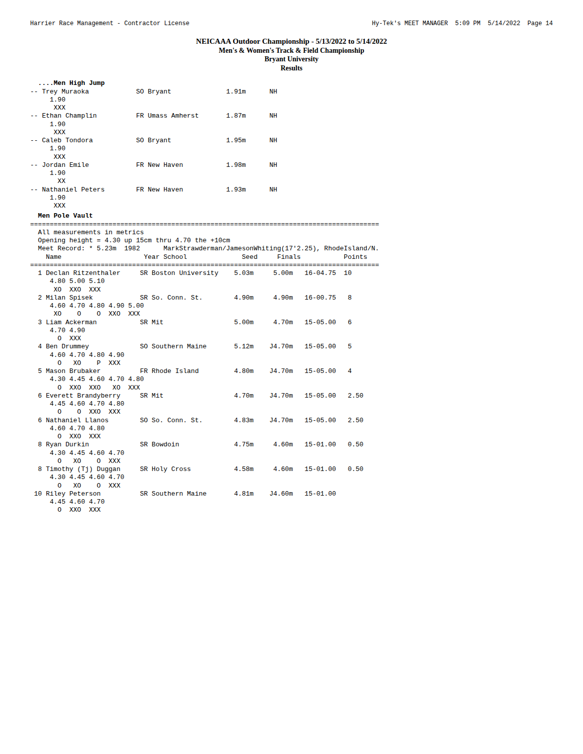Harrier Race Management - Contractor License Hy-Tek's MEET MANAGER 5:09 PM 5/14/2022 Page 14
NEICAAA Outdoor Championship - 5/13/2022 to 5/14/2022
Men's & Women's Track & Field Championship
Bryant University
Results
  ....Men High Jump
-- Trey Muraoka            SO Bryant              1.91m      NH
     1.90
      XXX
-- Ethan Champlin          FR Umass Amherst       1.87m      NH
     1.90
      XXX
-- Caleb Tondora           SO Bryant              1.95m      NH
     1.90
      XXX
-- Jordan Emile            FR New Haven           1.98m      NH
     1.90
       XX
-- Nathaniel Peters        FR New Haven           1.93m      NH
     1.90
      XXX
  Men Pole Vault
=========================================================================================
  All measurements in metrics
  Opening height = 4.30 up 15cm thru 4.70 the +10cm
  Meet Record: * 5.23m  1982      MarkStrawderman/JamesonWhiting(17'2.25), RhodeIsland/N.
    Name                     Year School              Seed     Finals           Points
=========================================================================================
  1 Declan Ritzenthaler     SR Boston University    5.03m     5.00m   16-04.75  10
     4.80 5.00 5.10
      XO  XXO  XXX
  2 Milan Spisek            SR So. Conn. St.        4.90m     4.90m   16-00.75   8
     4.60 4.70 4.80 4.90 5.00
      XO    O    O  XXO  XXX
  3 Liam Ackerman           SR Mit                  5.00m     4.70m   15-05.00   6
     4.70 4.90
       O  XXX
  4 Ben Drummey             SO Southern Maine       5.12m    J4.70m   15-05.00   5
     4.60 4.70 4.80 4.90
       O   XO    P  XXX
  5 Mason Brubaker          FR Rhode Island         4.80m    J4.70m   15-05.00   4
     4.30 4.45 4.60 4.70 4.80
       O  XXO  XXO   XO  XXX
  6 Everett Brandyberry     SR Mit                  4.70m    J4.70m   15-05.00   2.50
     4.45 4.60 4.70 4.80
       O    O  XXO  XXX
  6 Nathaniel Llanos        SO So. Conn. St.        4.83m    J4.70m   15-05.00   2.50
     4.60 4.70 4.80
       O  XXO  XXX
  8 Ryan Durkin             SR Bowdoin              4.75m     4.60m   15-01.00   0.50
     4.30 4.45 4.60 4.70
       O   XO    O  XXX
  8 Timothy (Tj) Duggan     SR Holy Cross           4.58m     4.60m   15-01.00   0.50
     4.30 4.45 4.60 4.70
       O   XO    O  XXX
 10 Riley Peterson          SR Southern Maine       4.81m    J4.60m   15-01.00
     4.45 4.60 4.70
       O  XXO  XXX